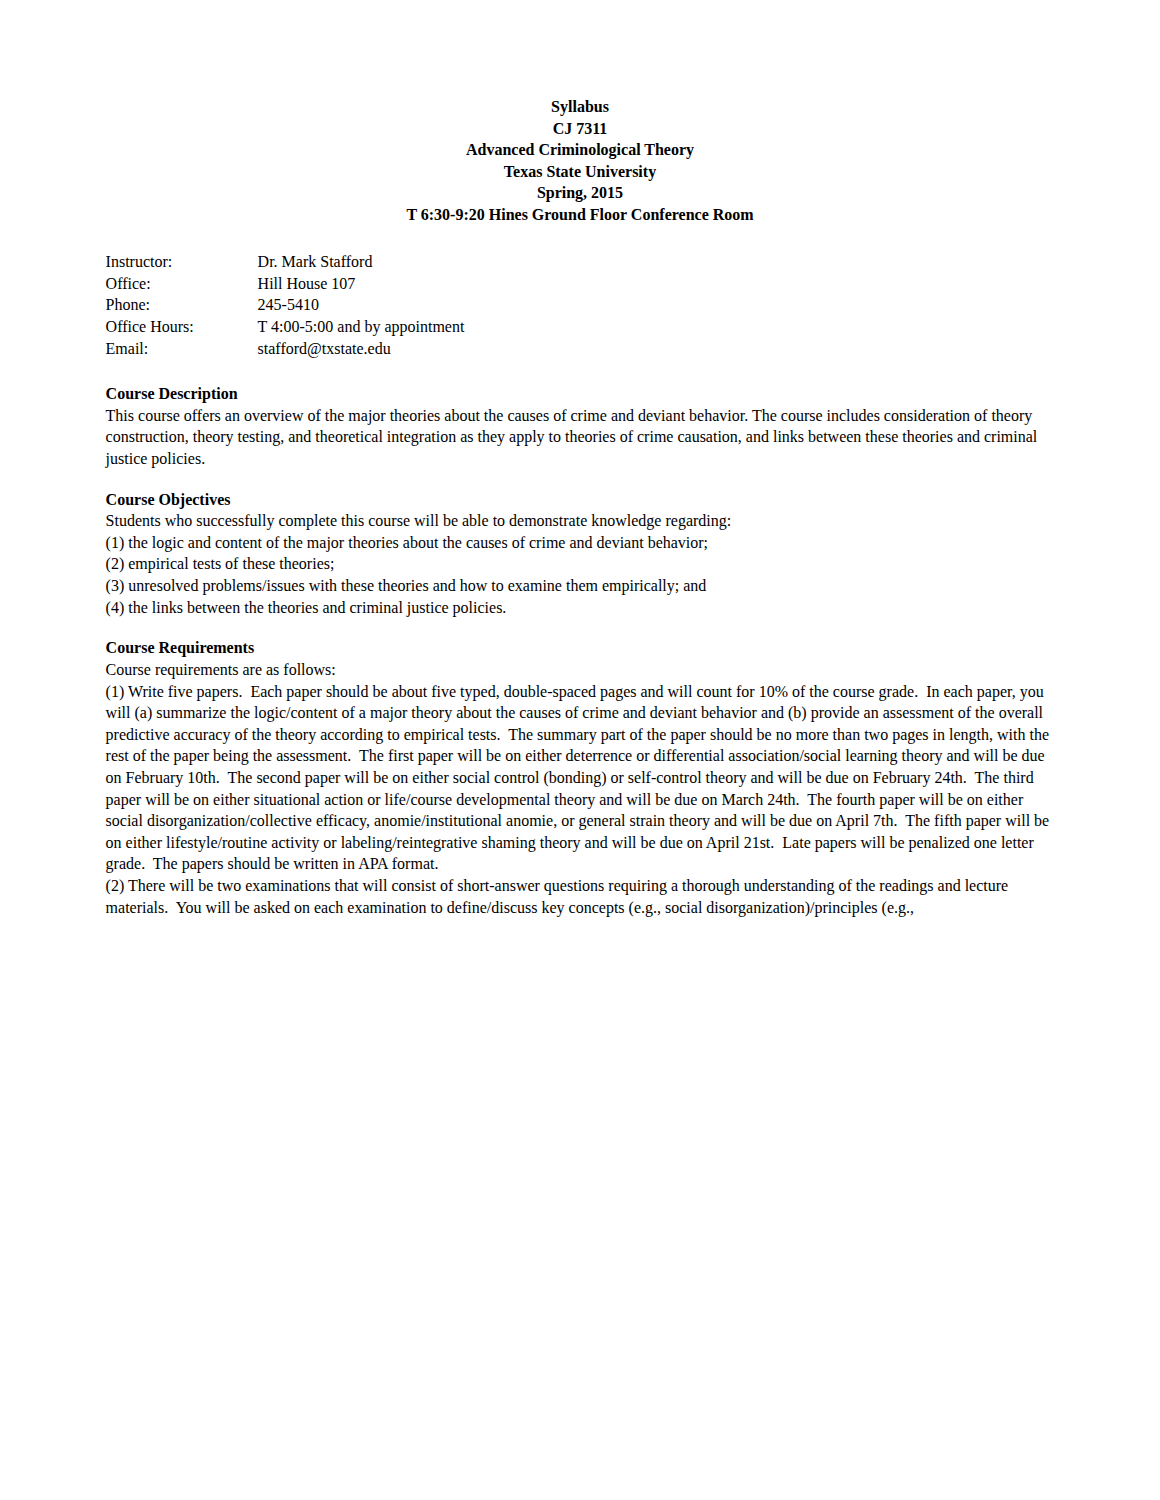Syllabus
CJ 7311
Advanced Criminological Theory
Texas State University
Spring, 2015
T 6:30-9:20 Hines Ground Floor Conference Room
| Instructor: | Dr. Mark Stafford |
| Office: | Hill House 107 |
| Phone: | 245-5410 |
| Office Hours: | T 4:00-5:00 and by appointment |
| Email: | stafford@txstate.edu |
Course Description
This course offers an overview of the major theories about the causes of crime and deviant behavior. The course includes consideration of theory construction, theory testing, and theoretical integration as they apply to theories of crime causation, and links between these theories and criminal justice policies.
Course Objectives
Students who successfully complete this course will be able to demonstrate knowledge regarding:
(1) the logic and content of the major theories about the causes of crime and deviant behavior;
(2) empirical tests of these theories;
(3) unresolved problems/issues with these theories and how to examine them empirically; and
(4) the links between the theories and criminal justice policies.
Course Requirements
Course requirements are as follows:
(1) Write five papers. Each paper should be about five typed, double-spaced pages and will count for 10% of the course grade. In each paper, you will (a) summarize the logic/content of a major theory about the causes of crime and deviant behavior and (b) provide an assessment of the overall predictive accuracy of the theory according to empirical tests. The summary part of the paper should be no more than two pages in length, with the rest of the paper being the assessment. The first paper will be on either deterrence or differential association/social learning theory and will be due on February 10th. The second paper will be on either social control (bonding) or self-control theory and will be due on February 24th. The third paper will be on either situational action or life/course developmental theory and will be due on March 24th. The fourth paper will be on either social disorganization/collective efficacy, anomie/institutional anomie, or general strain theory and will be due on April 7th. The fifth paper will be on either lifestyle/routine activity or labeling/reintegrative shaming theory and will be due on April 21st. Late papers will be penalized one letter grade. The papers should be written in APA format.
(2) There will be two examinations that will consist of short-answer questions requiring a thorough understanding of the readings and lecture materials. You will be asked on each examination to define/discuss key concepts (e.g., social disorganization)/principles (e.g.,